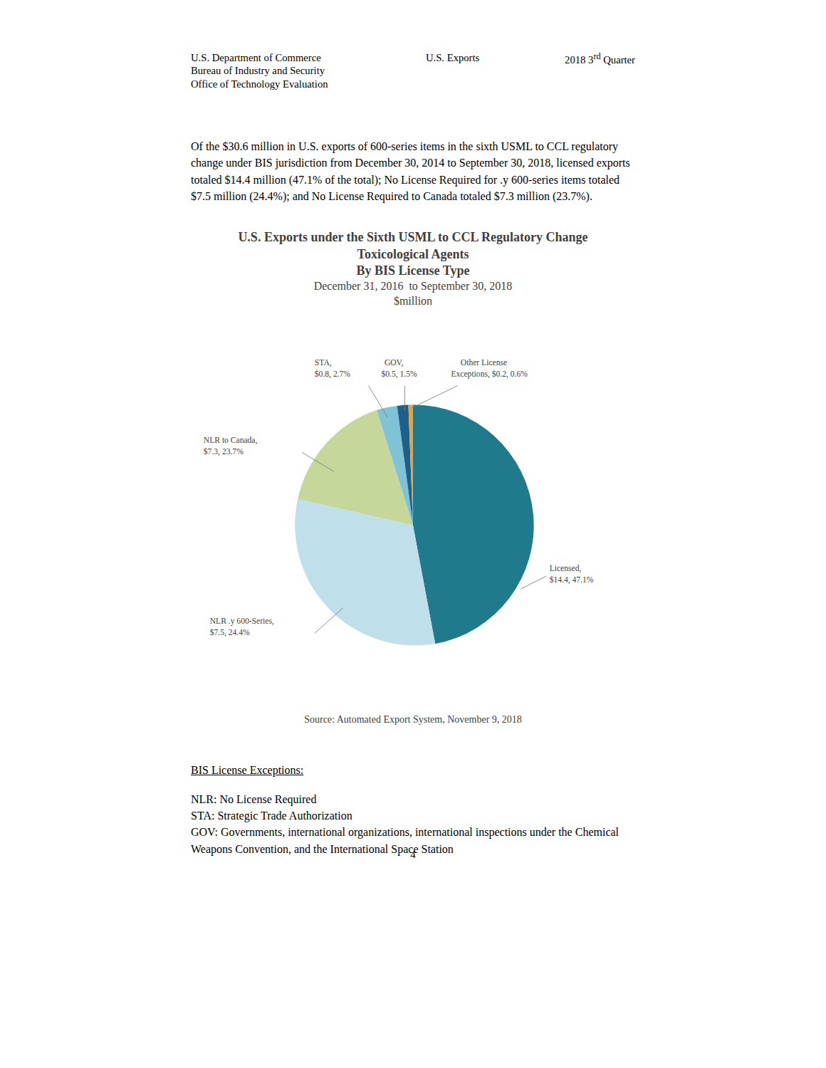U.S. Department of Commerce
Bureau of Industry and Security
Office of Technology Evaluation
U.S. Exports
2018 3rd Quarter
Of the $30.6 million in U.S. exports of 600-series items in the sixth USML to CCL regulatory change under BIS jurisdiction from December 30, 2014 to September 30, 2018, licensed exports totaled $14.4 million (47.1% of the total); No License Required for .y 600-series items totaled $7.5 million (24.4%); and No License Required to Canada totaled $7.3 million (23.7%).
U.S. Exports under the Sixth USML to CCL Regulatory Change
Toxicological Agents
By BIS License Type
December 31, 2016 to September 30, 2018
$million
Licensed, $14.4, 47.1% NLR .y 600-Series, $7.5, 24.4% NLR to Canada, $7.3, 23.7% STA, $0.8, 2.7% GOV, $0.5, 1.5% Other License Exceptions, $0.2, 0.6%
Source: Automated Export System, November 9, 2018
BIS License Exceptions:
NLR: No License Required
STA: Strategic Trade Authorization
GOV: Governments, international organizations, international inspections under the Chemical Weapons Convention, and the International Space Station
4